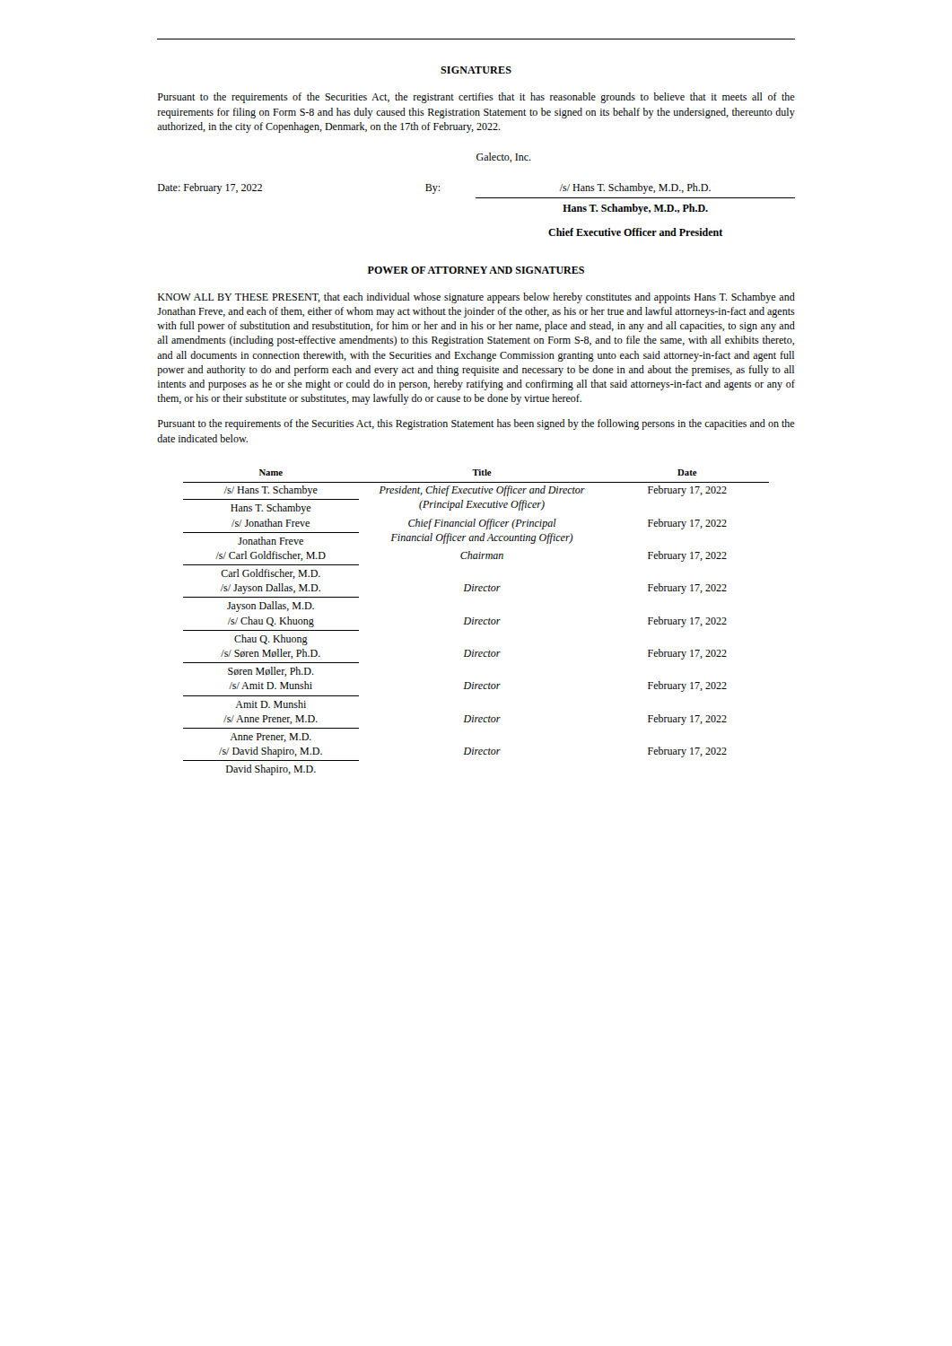SIGNATURES
Pursuant to the requirements of the Securities Act, the registrant certifies that it has reasonable grounds to believe that it meets all of the requirements for filing on Form S-8 and has duly caused this Registration Statement to be signed on its behalf by the undersigned, thereunto duly authorized, in the city of Copenhagen, Denmark, on the 17th of February, 2022.
| | | Galecto, Inc. |
| Date: February 17, 2022 | By: | /s/ Hans T. Schambye, M.D., Ph.D. Hans T. Schambye, M.D., Ph.D. Chief Executive Officer and President |
POWER OF ATTORNEY AND SIGNATURES
KNOW ALL BY THESE PRESENT, that each individual whose signature appears below hereby constitutes and appoints Hans T. Schambye and Jonathan Freve, and each of them, either of whom may act without the joinder of the other, as his or her true and lawful attorneys-in-fact and agents with full power of substitution and resubstitution, for him or her and in his or her name, place and stead, in any and all capacities, to sign any and all amendments (including post-effective amendments) to this Registration Statement on Form S-8, and to file the same, with all exhibits thereto, and all documents in connection therewith, with the Securities and Exchange Commission granting unto each said attorney-in-fact and agent full power and authority to do and perform each and every act and thing requisite and necessary to be done in and about the premises, as fully to all intents and purposes as he or she might or could do in person, hereby ratifying and confirming all that said attorneys-in-fact and agents or any of them, or his or their substitute or substitutes, may lawfully do or cause to be done by virtue hereof.
Pursuant to the requirements of the Securities Act, this Registration Statement has been signed by the following persons in the capacities and on the date indicated below.
| Name | Title | Date |
| --- | --- | --- |
| /s/ Hans T. Schambye Hans T. Schambye | President, Chief Executive Officer and Director (Principal Executive Officer) | February 17, 2022 |
| /s/ Jonathan Freve Jonathan Freve | Chief Financial Officer (Principal Financial Officer and Accounting Officer) | February 17, 2022 |
| /s/ Carl Goldfischer, M.D Carl Goldfischer, M.D. | Chairman | February 17, 2022 |
| /s/ Jayson Dallas, M.D. Jayson Dallas, M.D. | Director | February 17, 2022 |
| /s/ Chau Q. Khuong Chau Q. Khuong | Director | February 17, 2022 |
| /s/ Søren Møller, Ph.D. Søren Møller, Ph.D. | Director | February 17, 2022 |
| /s/ Amit D. Munshi Amit D. Munshi | Director | February 17, 2022 |
| /s/ Anne Prener, M.D. Anne Prener, M.D. | Director | February 17, 2022 |
| /s/ David Shapiro, M.D. David Shapiro, M.D. | Director | February 17, 2022 |